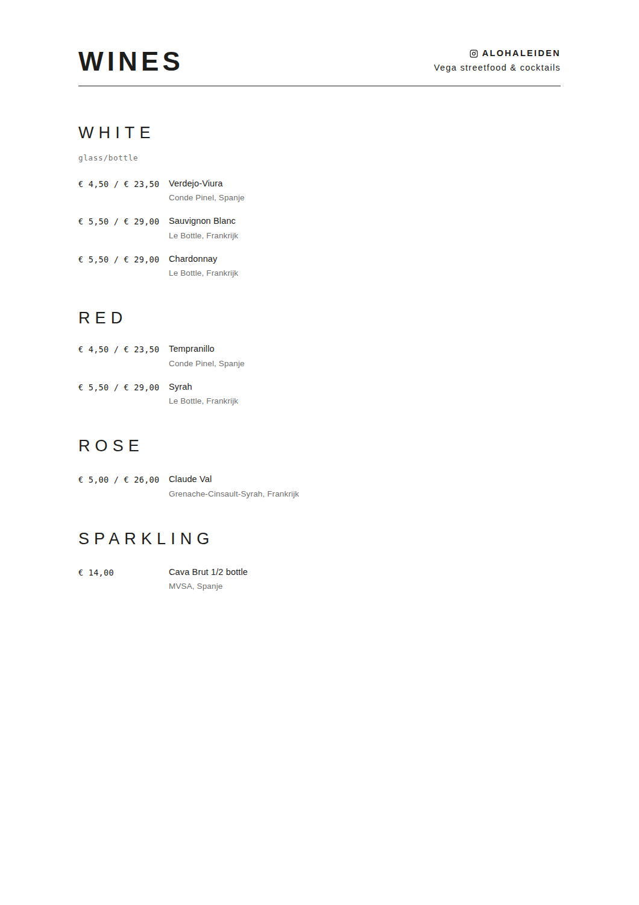Wines
Alohaleiden
Vega streetfood & cocktails
White
glass/bottle
€ 4,50 / € 23,50
Verdejo-Viura
Conde Pinel, Spanje
€ 5,50 / € 29,00
Sauvignon Blanc
Le Bottle, Frankrijk
€ 5,50 / € 29,00
Chardonnay
Le Bottle, Frankrijk
Red
€ 4,50 / € 23,50
Tempranillo
Conde Pinel, Spanje
€ 5,50 / € 29,00
Syrah
Le Bottle, Frankrijk
Rose
€ 5,00 / € 26,00
Claude Val
Grenache-Cinsault-Syrah, Frankrijk
Sparkling
€ 14,00
Cava Brut 1/2 bottle
MVSA, Spanje